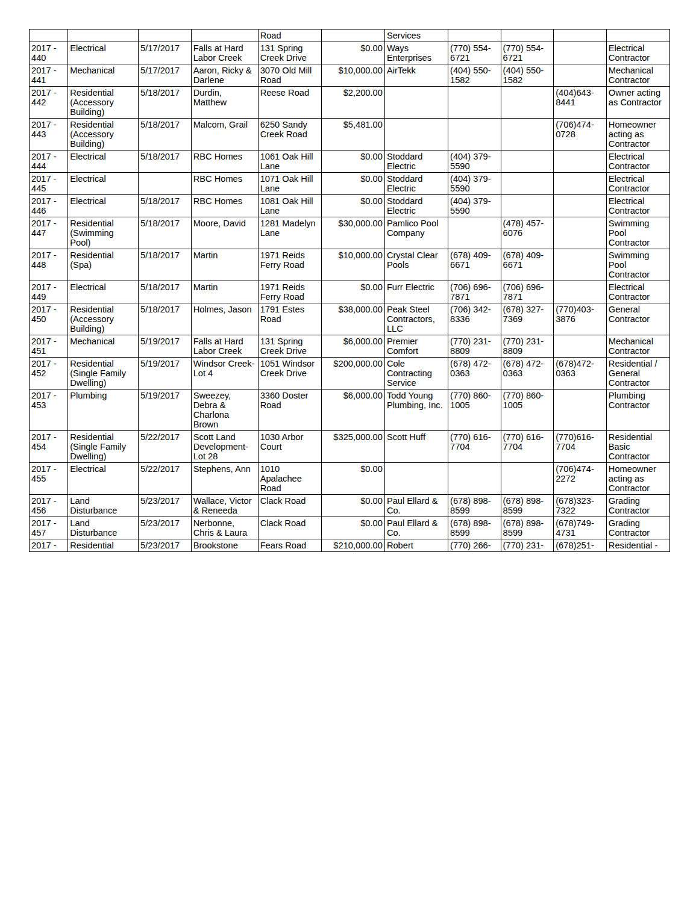| | | | | Road | | Services | | | | |
| 2017 - 440 | Electrical | 5/17/2017 | Falls at Hard Labor Creek | 131 Spring Creek Drive | $0.00 | Ways Enterprises | (770) 554-6721 | (770) 554-6721 | | Electrical Contractor |
| 2017 - 441 | Mechanical | 5/17/2017 | Aaron, Ricky & Darlene | 3070 Old Mill Road | $10,000.00 | AirTekk | (404) 550-1582 | (404) 550-1582 | | Mechanical Contractor |
| 2017 - 442 | Residential (Accessory Building) | 5/18/2017 | Durdin, Matthew | Reese Road | $2,200.00 | | | | (404)643-8441 | Owner acting as Contractor |
| 2017 - 443 | Residential (Accessory Building) | 5/18/2017 | Malcom, Grail | 6250 Sandy Creek Road | $5,481.00 | | | | (706)474-0728 | Homeowner acting as Contractor |
| 2017 - 444 | Electrical | 5/18/2017 | RBC Homes | 1061 Oak Hill Lane | $0.00 | Stoddard Electric | (404) 379-5590 | | | Electrical Contractor |
| 2017 - 445 | Electrical | | RBC Homes | 1071 Oak Hill Lane | $0.00 | Stoddard Electric | (404) 379-5590 | | | Electrical Contractor |
| 2017 - 446 | Electrical | 5/18/2017 | RBC Homes | 1081 Oak Hill Lane | $0.00 | Stoddard Electric | (404) 379-5590 | | | Electrical Contractor |
| 2017 - 447 | Residential (Swimming Pool) | 5/18/2017 | Moore, David | 1281 Madelyn Lane | $30,000.00 | Pamlico Pool Company | | (478) 457-6076 | | Swimming Pool Contractor |
| 2017 - 448 | Residential (Spa) | 5/18/2017 | Martin | 1971 Reids Ferry Road | $10,000.00 | Crystal Clear Pools | (678) 409-6671 | (678) 409-6671 | | Swimming Pool Contractor |
| 2017 - 449 | Electrical | 5/18/2017 | Martin | 1971 Reids Ferry Road | $0.00 | Furr Electric | (706) 696-7871 | (706) 696-7871 | | Electrical Contractor |
| 2017 - 450 | Residential (Accessory Building) | 5/18/2017 | Holmes, Jason | 1791 Estes Road | $38,000.00 | Peak Steel Contractors, LLC | (706) 342-8336 | (678) 327-7369 | (770)403-3876 | General Contractor |
| 2017 - 451 | Mechanical | 5/19/2017 | Falls at Hard Labor Creek | 131 Spring Creek Drive | $6,000.00 | Premier Comfort | (770) 231-8809 | (770) 231-8809 | | Mechanical Contractor |
| 2017 - 452 | Residential (Single Family Dwelling) | 5/19/2017 | Windsor Creek- Lot 4 | 1051 Windsor Creek Drive | $200,000.00 | Cole Contracting Service | (678) 472-0363 | (678) 472-0363 | (678)472-0363 | Residential / General Contractor |
| 2017 - 453 | Plumbing | 5/19/2017 | Sweezey, Debra & Charlona Brown | 3360 Doster Road | $6,000.00 | Todd Young Plumbing, Inc. | (770) 860-1005 | (770) 860-1005 | | Plumbing Contractor |
| 2017 - 454 | Residential (Single Family Dwelling) | 5/22/2017 | Scott Land Development- Lot 28 | 1030 Arbor Court | $325,000.00 | Scott Huff | (770) 616-7704 | (770) 616-7704 | (770)616-7704 | Residential Basic Contractor |
| 2017 - 455 | Electrical | 5/22/2017 | Stephens, Ann | 1010 Apalachee Road | $0.00 | | | | (706)474-2272 | Homeowner acting as Contractor |
| 2017 - 456 | Land Disturbance | 5/23/2017 | Wallace, Victor & Reneeda | Clack Road | $0.00 | Paul Ellard & Co. | (678) 898-8599 | (678) 898-8599 | (678)323-7322 | Grading Contractor |
| 2017 - 457 | Land Disturbance | 5/23/2017 | Nerbonne, Chris & Laura | Clack Road | $0.00 | Paul Ellard & Co. | (678) 898-8599 | (678) 898-8599 | (678)749-4731 | Grading Contractor |
| 2017 - | Residential | 5/23/2017 | Brookstone | Fears Road | $210,000.00 | Robert | (770) 266- | (770) 231- | (678)251- | Residential - |